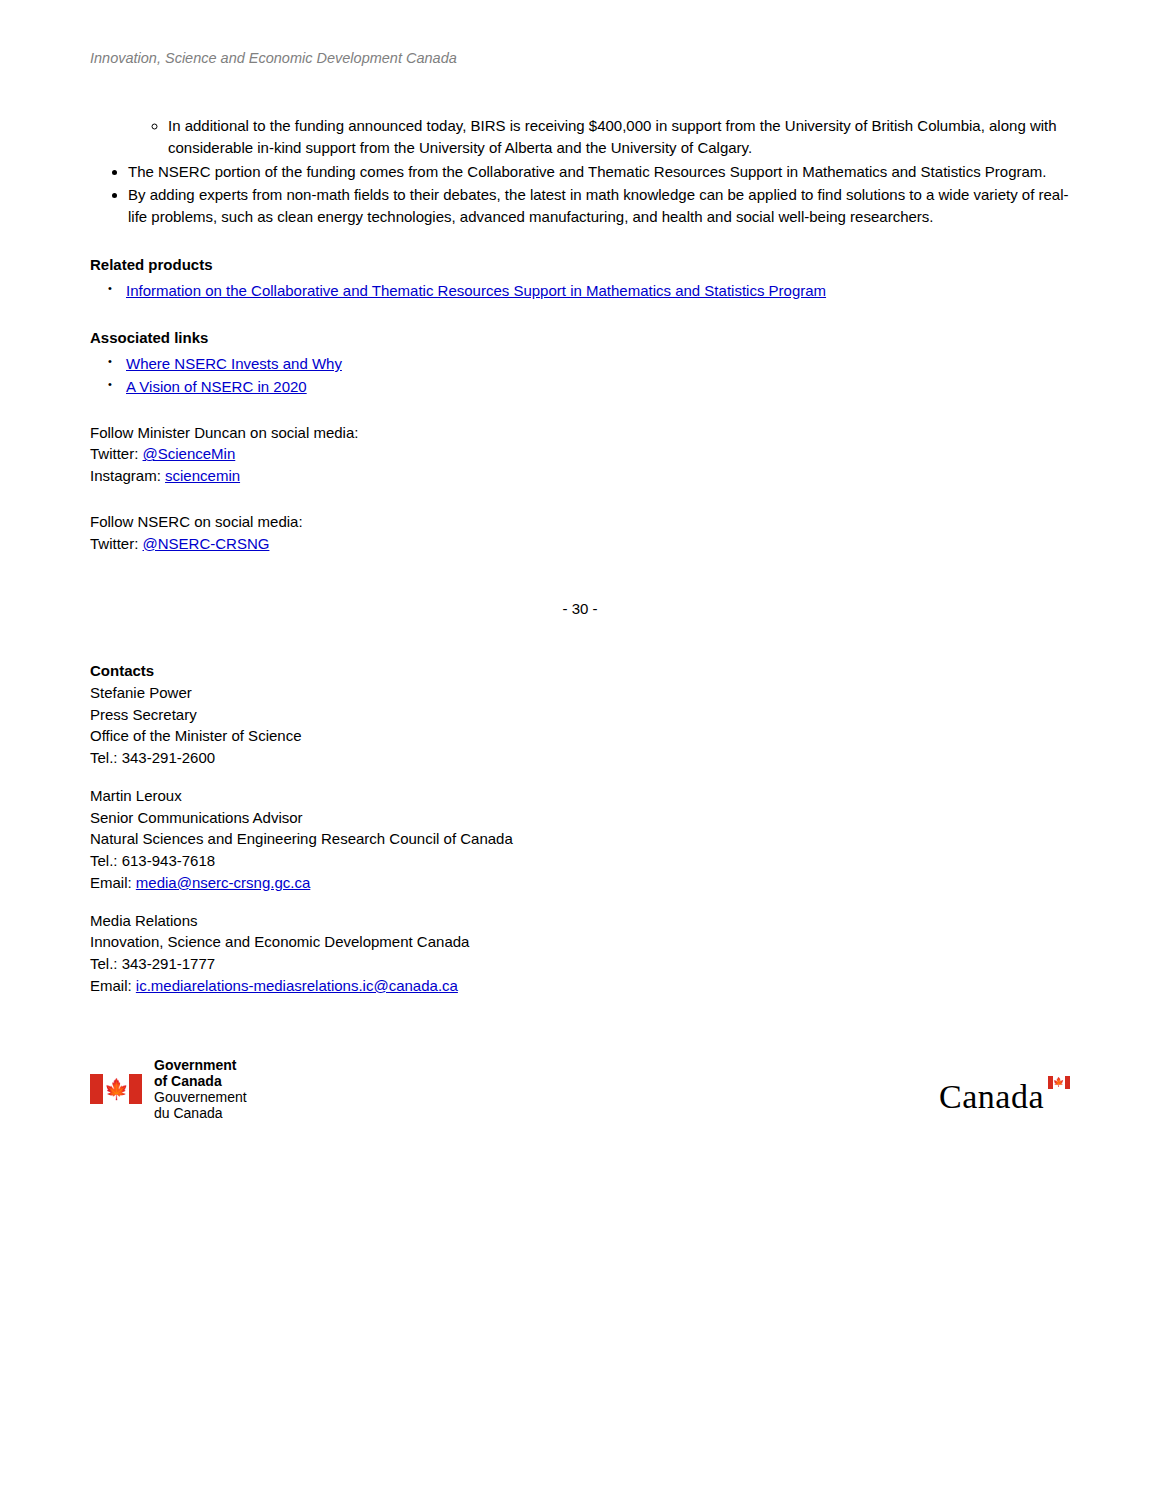Innovation, Science and Economic Development Canada
In additional to the funding announced today, BIRS is receiving $400,000 in support from the University of British Columbia, along with considerable in-kind support from the University of Alberta and the University of Calgary.
The NSERC portion of the funding comes from the Collaborative and Thematic Resources Support in Mathematics and Statistics Program.
By adding experts from non-math fields to their debates, the latest in math knowledge can be applied to find solutions to a wide variety of real-life problems, such as clean energy technologies, advanced manufacturing, and health and social well-being researchers.
Related products
Information on the Collaborative and Thematic Resources Support in Mathematics and Statistics Program
Associated links
Where NSERC Invests and Why
A Vision of NSERC in 2020
Follow Minister Duncan on social media:
Twitter: @ScienceMin
Instagram: sciencemin
Follow NSERC on social media:
Twitter: @NSERC-CRSNG
- 30 -
Contacts
Stefanie Power
Press Secretary
Office of the Minister of Science
Tel.: 343-291-2600
Martin Leroux
Senior Communications Advisor
Natural Sciences and Engineering Research Council of Canada
Tel.: 613-943-7618
Email: media@nserc-crsng.gc.ca
Media Relations
Innovation, Science and Economic Development Canada
Tel.: 343-291-1777
Email: ic.mediarelations-mediasrelations.ic@canada.ca
🍁 Government
of Canada Gouvernement
du Canada
Canada 🍁